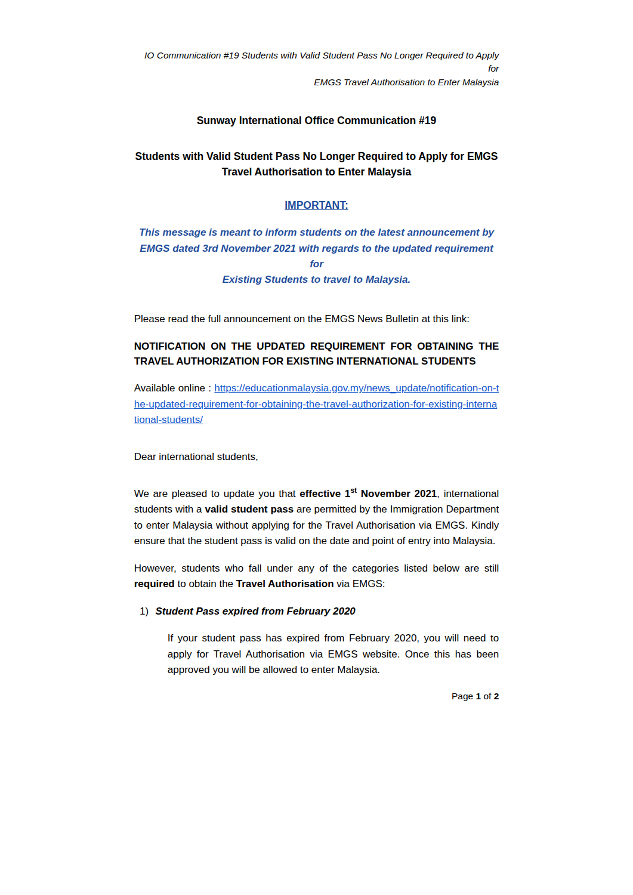IO Communication #19 Students with Valid Student Pass No Longer Required to Apply for
EMGS Travel Authorisation to Enter Malaysia
Sunway International Office Communication #19
Students with Valid Student Pass No Longer Required to Apply for EMGS
Travel Authorisation to Enter Malaysia
IMPORTANT:
This message is meant to inform students on the latest announcement by
EMGS dated 3rd November 2021 with regards to the updated requirement for
Existing Students to travel to Malaysia.
Please read the full announcement on the EMGS News Bulletin at this link:
NOTIFICATION ON THE UPDATED REQUIREMENT FOR OBTAINING THE TRAVEL AUTHORIZATION FOR EXISTING INTERNATIONAL STUDENTS
Available online : https://educationmalaysia.gov.my/news_update/notification-on-the-updated-requirement-for-obtaining-the-travel-authorization-for-existing-international-students/
Dear international students,
We are pleased to update you that effective 1st November 2021, international students with a valid student pass are permitted by the Immigration Department to enter Malaysia without applying for the Travel Authorisation via EMGS. Kindly ensure that the student pass is valid on the date and point of entry into Malaysia.
However, students who fall under any of the categories listed below are still required to obtain the Travel Authorisation via EMGS:
1) Student Pass expired from February 2020
If your student pass has expired from February 2020, you will need to apply for Travel Authorisation via EMGS website. Once this has been approved you will be allowed to enter Malaysia.
Page 1 of 2